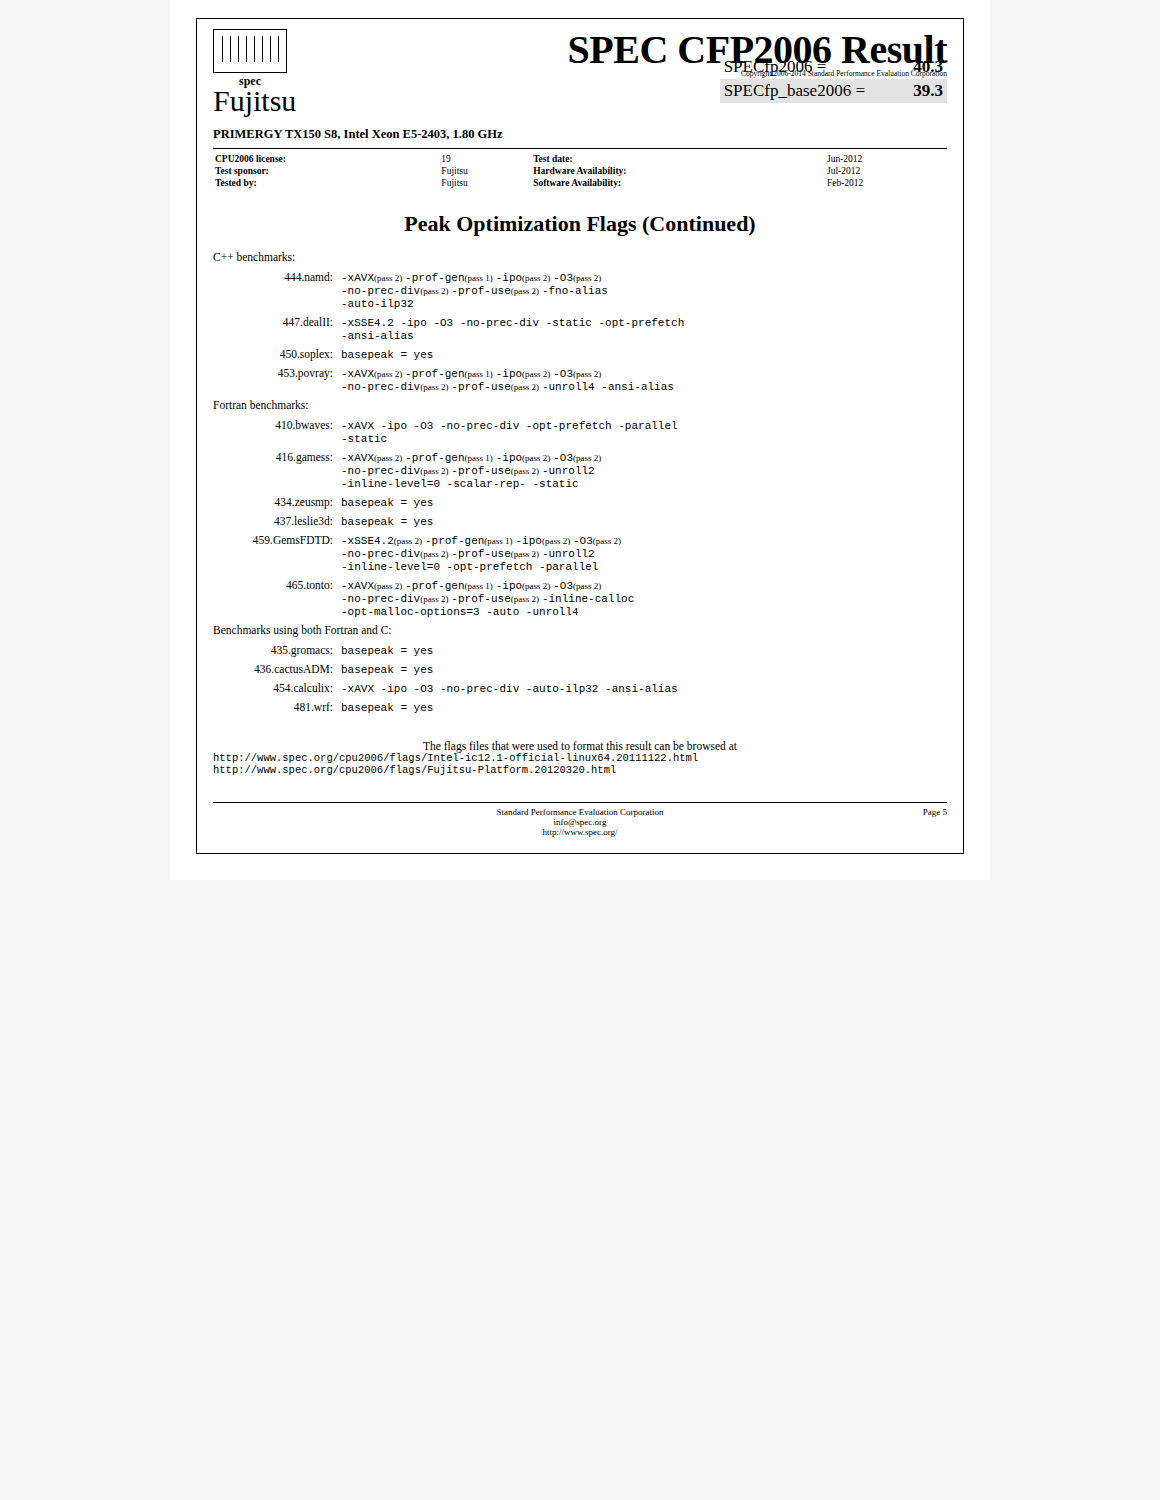spec
SPEC CFP2006 Result
Copyright 2006-2014 Standard Performance Evaluation Corporation
Fujitsu
| SPECfp2006 = | 40.3 |
| SPECfp_base2006 = | 39.3 |
PRIMERGY TX150 S8, Intel Xeon E5-2403, 1.80 GHz
| CPU2006 license: | 19 | Test date: | Jun-2012 |
| Test sponsor: | Fujitsu | Hardware Availability: | Jul-2012 |
| Tested by: | Fujitsu | Software Availability: | Feb-2012 |
Peak Optimization Flags (Continued)
C++ benchmarks:
444.namd:
-xAVX(pass 2) -prof-gen(pass 1) -ipo(pass 2) -O3(pass 2) -no-prec-div(pass 2) -prof-use(pass 2) -fno-alias -auto-ilp32
447.dealII:
-xSSE4.2 -ipo -O3 -no-prec-div -static -opt-prefetch -ansi-alias
450.soplex:
basepeak = yes
453.povray:
-xAVX(pass 2) -prof-gen(pass 1) -ipo(pass 2) -O3(pass 2) -no-prec-div(pass 2) -prof-use(pass 2) -unroll4 -ansi-alias
Fortran benchmarks:
410.bwaves:
-xAVX -ipo -O3 -no-prec-div -opt-prefetch -parallel -static
416.gamess:
-xAVX(pass 2) -prof-gen(pass 1) -ipo(pass 2) -O3(pass 2) -no-prec-div(pass 2) -prof-use(pass 2) -unroll2 -inline-level=0 -scalar-rep- -static
434.zeusmp:
basepeak = yes
437.leslie3d:
basepeak = yes
459.GemsFDTD:
-xSSE4.2(pass 2) -prof-gen(pass 1) -ipo(pass 2) -O3(pass 2) -no-prec-div(pass 2) -prof-use(pass 2) -unroll2 -inline-level=0 -opt-prefetch -parallel
465.tonto:
-xAVX(pass 2) -prof-gen(pass 1) -ipo(pass 2) -O3(pass 2) -no-prec-div(pass 2) -prof-use(pass 2) -inline-calloc -opt-malloc-options=3 -auto -unroll4
Benchmarks using both Fortran and C:
435.gromacs:
basepeak = yes
436.cactusADM:
basepeak = yes
454.calculix:
-xAVX -ipo -O3 -no-prec-div -auto-ilp32 -ansi-alias
481.wrf:
basepeak = yes
The flags files that were used to format this result can be browsed at
http://www.spec.org/cpu2006/flags/Intel-ic12.1-official-linux64.20111122.html
http://www.spec.org/cpu2006/flags/Fujitsu-Platform.20120320.html
Standard Performance Evaluation Corporation
info@spec.org
http://www.spec.org/
Page 5